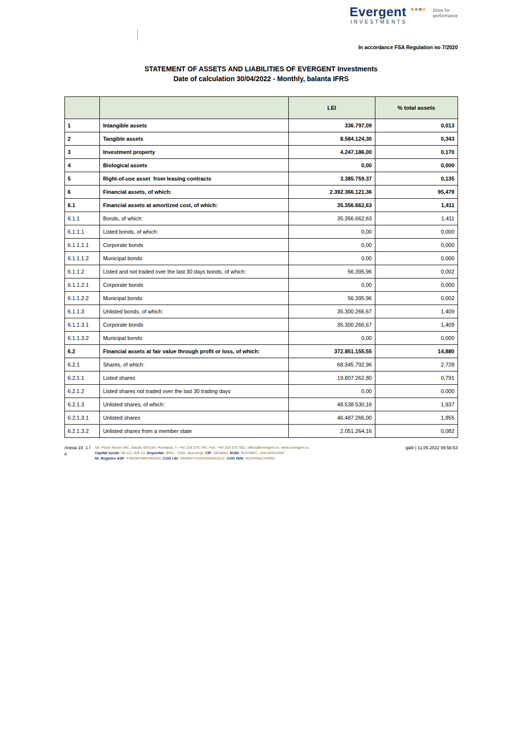Evergent Drive for
performance
INVESTMENTS
In accordance FSA Regulation no 7/2020
STATEMENT OF ASSETS AND LIABILITIES OF EVERGENT Investments
Date of calculation 30/04/2022 - Monthly, balanta IFRS
| | | LEI | % total assets |
| --- | --- | --- | --- |
| 1 | Intangible assets | 336.797,09 | 0,013 |
| 2 | Tangible assets | 8.584.124,30 | 0,343 |
| 3 | Investment property | 4.247.186,00 | 0,170 |
| 4 | Biological assets | 0,00 | 0,000 |
| 5 | Right-of-use asset from leasing contracts | 3.385.759,37 | 0,135 |
| 6 | Financial assets, of which: | 2.392.366.121,36 | 95,479 |
| 6.1 | Financial assets at amortized cost, of which: | 35.356.662,63 | 1,411 |
| 6.1.1 | Bonds, of which: | 35.356.662,63 | 1,411 |
| 6.1.1.1 | Listed bonds, of which: | 0,00 | 0,000 |
| 6.1.1.1.1 | Corporate bonds | 0,00 | 0,000 |
| 6.1.1.1.2 | Municipal bonds | 0,00 | 0,000 |
| 6.1.1.2 | Listed and not traded over the last 30 days bonds, of which: | 56.395,96 | 0,002 |
| 6.1.1.2.1 | Corporate bonds | 0,00 | 0,000 |
| 6.1.1.2.2 | Municipal bonds | 56.395,96 | 0,002 |
| 6.1.1.3 | Unlisted bonds, of which: | 35.300.266,67 | 1,409 |
| 6.1.1.3.1 | Corporate bonds | 35.300.266,67 | 1,409 |
| 6.1.1.3.2 | Municipal bonds | 0,00 | 0,000 |
| 6.2 | Financial assets at fair value through profit or loss, of which: | 372.851.155,55 | 14,880 |
| 6.2.1 | Shares, of which: | 68.345.792,96 | 2,728 |
| 6.2.1.1 | Listed shares | 19.807.262,80 | 0,791 |
| 6.2.1.2 | Listed shares not traded over the last 30 trading days | 0,00 | 0,000 |
| 6.2.1.3 | Unlisted shares, of which: | 48.538.530,16 | 1,937 |
| 6.2.1.3.1 | Unlisted shares | 46.487.266,00 | 1,855 |
| 6.2.1.3.2 | Unlisted shares from a member state | 2.051.264,16 | 0,082 |
Anexa 10 1 / 4 Str. Pictor Aman 94C, Bacău 600164, România, T: +40 234 576 740, Fax: +40 234 570 062, office@evergent.ro, www.evergent.ro
Capital social: 98.121.305,10, Depozitar: BRD - GSG, Bucureşti, CIF: 2816642, EUID: ROONRC, J04/2400/1992
Nr. Registru ASF: PJR09FIAIR/040003, COD LEI: 254900Y1O0025N04US14, COD ISIN: ROSIFBACNOR0 gabi | 11.05.2022 09:56:53